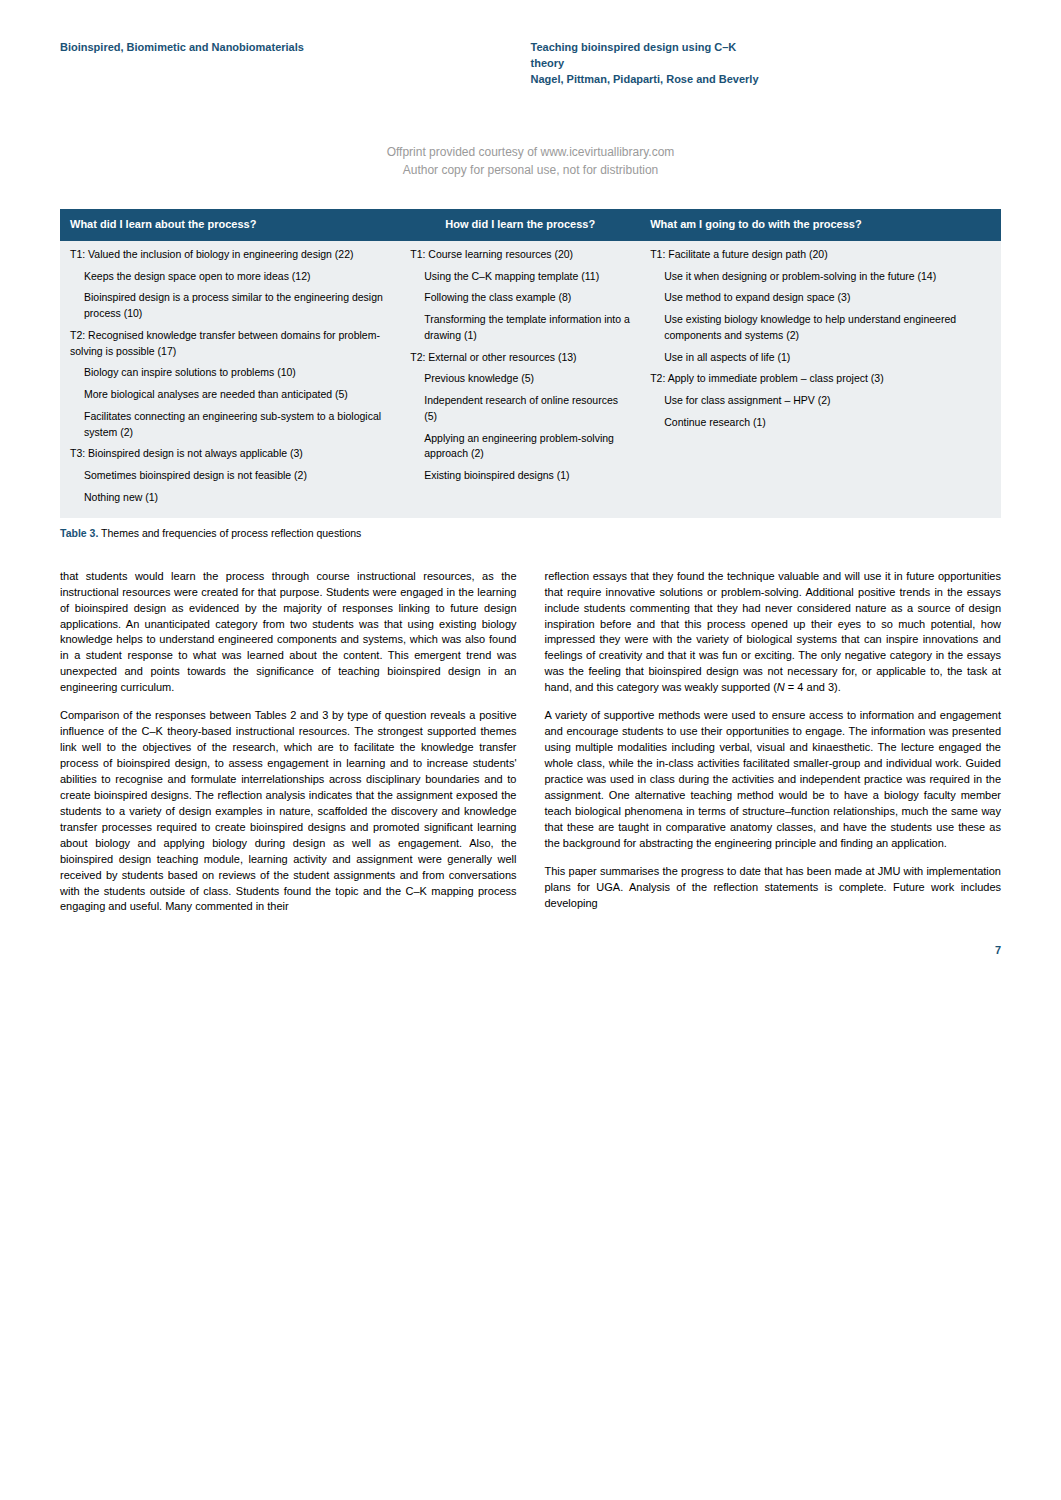Bioinspired, Biomimetic and Nanobiomaterials
Teaching bioinspired design using C–K
theory
Nagel, Pittman, Pidaparti, Rose and Beverly
Offprint provided courtesy of www.icevirtuallibrary.com
Author copy for personal use, not for distribution
| What did I learn about the process? | How did I learn the process? | What am I going to do with the process? |
| --- | --- | --- |
| T1: Valued the inclusion of biology in engineering design (22) Keeps the design space open to more ideas (12) Bioinspired design is a process similar to the engineering design process (10) T2: Recognised knowledge transfer between domains for problem-solving is possible (17) Biology can inspire solutions to problems (10) More biological analyses are needed than anticipated (5) Facilitates connecting an engineering sub-system to a biological system (2) T3: Bioinspired design is not always applicable (3) Sometimes bioinspired design is not feasible (2) Nothing new (1) | T1: Course learning resources (20) Using the C–K mapping template (11) Following the class example (8) Transforming the template information into a drawing (1) T2: External or other resources (13) Previous knowledge (5) Independent research of online resources (5) Applying an engineering problem-solving approach (2) Existing bioinspired designs (1) | T1: Facilitate a future design path (20) Use it when designing or problem-solving in the future (14) Use method to expand design space (3) Use existing biology knowledge to help understand engineered components and systems (2) Use in all aspects of life (1) T2: Apply to immediate problem – class project (3) Use for class assignment – HPV (2) Continue research (1) |
Table 3. Themes and frequencies of process reflection questions
that students would learn the process through course instructional resources, as the instructional resources were created for that purpose. Students were engaged in the learning of bioinspired design as evidenced by the majority of responses linking to future design applications. An unanticipated category from two students was that using existing biology knowledge helps to understand engineered components and systems, which was also found in a student response to what was learned about the content. This emergent trend was unexpected and points towards the significance of teaching bioinspired design in an engineering curriculum.
Comparison of the responses between Tables 2 and 3 by type of question reveals a positive influence of the C–K theory-based instructional resources. The strongest supported themes link well to the objectives of the research, which are to facilitate the knowledge transfer process of bioinspired design, to assess engagement in learning and to increase students' abilities to recognise and formulate interrelationships across disciplinary boundaries and to create bioinspired designs. The reflection analysis indicates that the assignment exposed the students to a variety of design examples in nature, scaffolded the discovery and knowledge transfer processes required to create bioinspired designs and promoted significant learning about biology and applying biology during design as well as engagement. Also, the bioinspired design teaching module, learning activity and assignment were generally well received by students based on reviews of the student assignments and from conversations with the students outside of class. Students found the topic and the C–K mapping process engaging and useful. Many commented in their
reflection essays that they found the technique valuable and will use it in future opportunities that require innovative solutions or problem-solving. Additional positive trends in the essays include students commenting that they had never considered nature as a source of design inspiration before and that this process opened up their eyes to so much potential, how impressed they were with the variety of biological systems that can inspire innovations and feelings of creativity and that it was fun or exciting. The only negative category in the essays was the feeling that bioinspired design was not necessary for, or applicable to, the task at hand, and this category was weakly supported (N = 4 and 3).
A variety of supportive methods were used to ensure access to information and engagement and encourage students to use their opportunities to engage. The information was presented using multiple modalities including verbal, visual and kinaesthetic. The lecture engaged the whole class, while the in-class activities facilitated smaller-group and individual work. Guided practice was used in class during the activities and independent practice was required in the assignment. One alternative teaching method would be to have a biology faculty member teach biological phenomena in terms of structure–function relationships, much the same way that these are taught in comparative anatomy classes, and have the students use these as the background for abstracting the engineering principle and finding an application.
This paper summarises the progress to date that has been made at JMU with implementation plans for UGA. Analysis of the reflection statements is complete. Future work includes developing
7